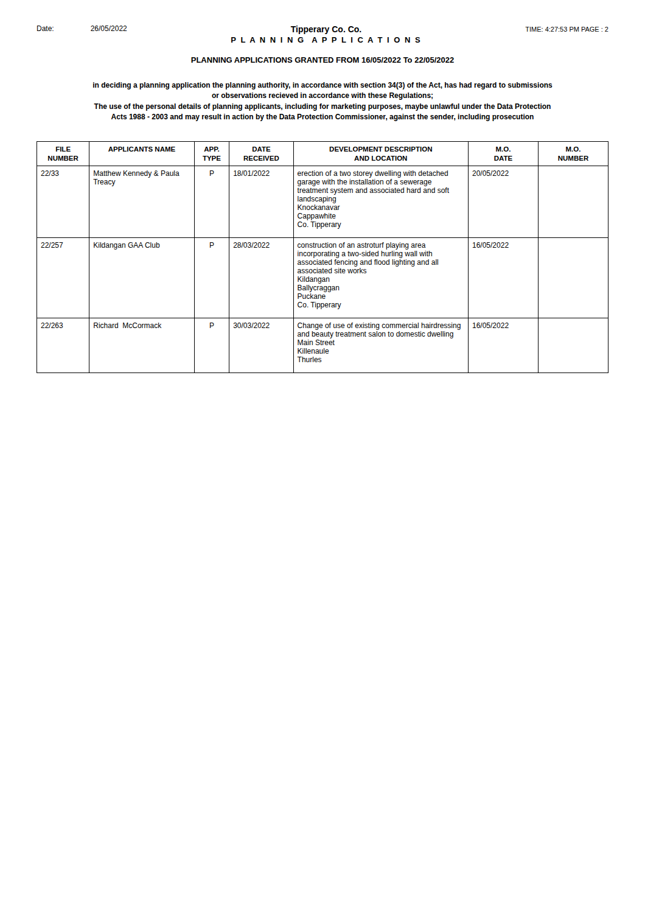Date: 26/05/2022
Tipperary Co. Co.
P L A N N I N G A P P L I C A T I O N S
TIME: 4:27:53 PM PAGE : 2
PLANNING APPLICATIONS GRANTED FROM 16/05/2022 To 22/05/2022
in deciding a planning application the planning authority, in accordance with section 34(3) of the Act, has had regard to submissions
or observations recieved in accordance with these Regulations;
The use of the personal details of planning applicants, including for marketing purposes, maybe unlawful under the Data Protection
Acts 1988 - 2003 and may result in action by the Data Protection Commissioner, against the sender, including prosecution
| FILE NUMBER | APPLICANTS NAME | APP. TYPE | DATE RECEIVED | DEVELOPMENT DESCRIPTION AND LOCATION | M.O. DATE | M.O. NUMBER |
| --- | --- | --- | --- | --- | --- | --- |
| 22/33 | Matthew Kennedy & Paula Treacy | P | 18/01/2022 | erection of a two storey dwelling with detached garage with the installation of a sewerage treatment system and associated hard and soft landscaping Knockanavar Cappawhite Co. Tipperary | 20/05/2022 | |
| 22/257 | Kildangan GAA Club | P | 28/03/2022 | construction of an astroturf playing area incorporating a two-sided hurling wall with associated fencing and flood lighting and all associated site works Kildangan Ballycraggan Puckane Co. Tipperary | 16/05/2022 | |
| 22/263 | Richard McCormack | P | 30/03/2022 | Change of use of existing commercial hairdressing and beauty treatment salon to domestic dwelling Main Street Killenaule Thurles | 16/05/2022 | |